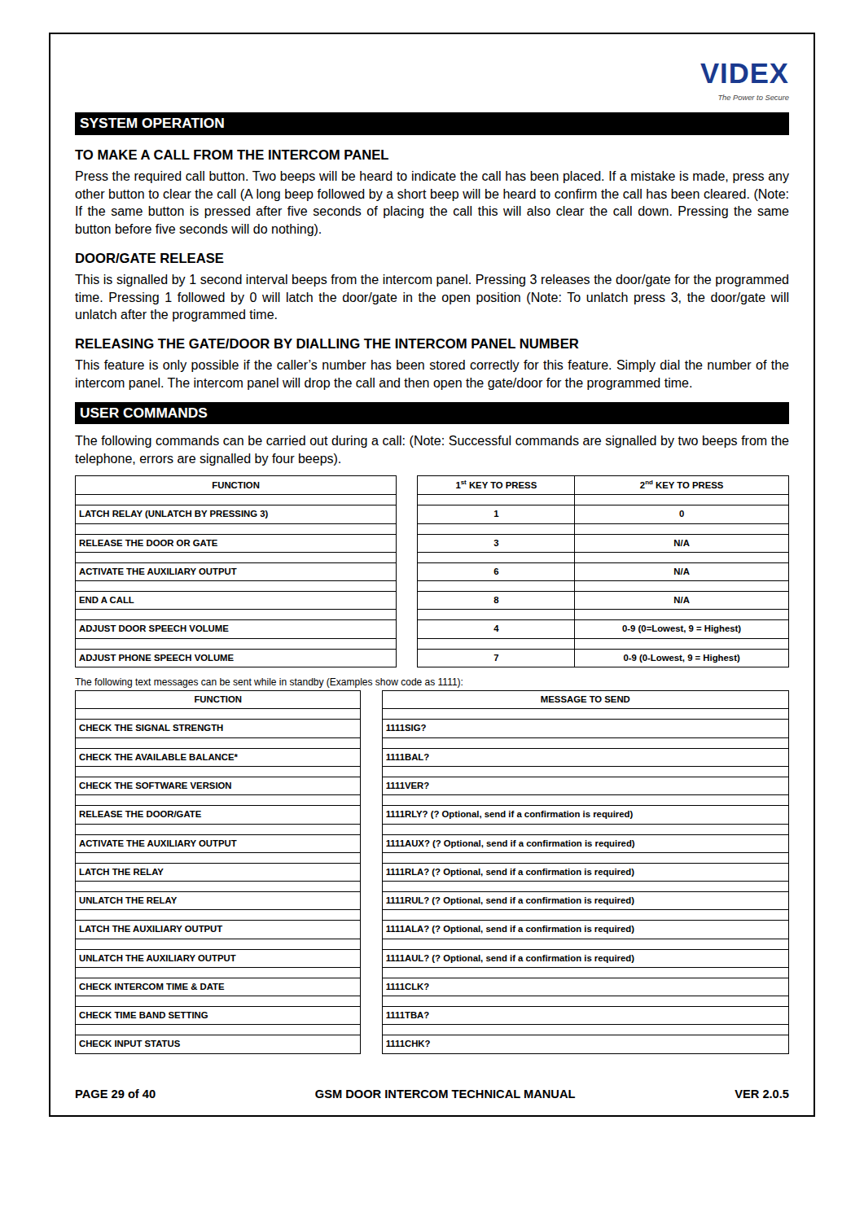VIDEX
The Power to Secure
SYSTEM OPERATION
TO MAKE A CALL FROM THE INTERCOM PANEL
Press the required call button. Two beeps will be heard to indicate the call has been placed. If a mistake is made, press any other button to clear the call (A long beep followed by a short beep will be heard to confirm the call has been cleared. (Note: If the same button is pressed after five seconds of placing the call this will also clear the call down. Pressing the same button before five seconds will do nothing).
DOOR/GATE RELEASE
This is signalled by 1 second interval beeps from the intercom panel. Pressing 3 releases the door/gate for the programmed time. Pressing 1 followed by 0 will latch the door/gate in the open position (Note: To unlatch press 3, the door/gate will unlatch after the programmed time.
RELEASING THE GATE/DOOR BY DIALLING THE INTERCOM PANEL NUMBER
This feature is only possible if the caller’s number has been stored correctly for this feature. Simply dial the number of the intercom panel. The intercom panel will drop the call and then open the gate/door for the programmed time.
USER COMMANDS
The following commands can be carried out during a call: (Note: Successful commands are signalled by two beeps from the telephone, errors are signalled by four beeps).
| FUNCTION | | 1 st KEY TO PRESS | 2 nd KEY TO PRESS |
| --- | --- | --- | --- |
| LATCH RELAY (UNLATCH BY PRESSING 3) | | 1 | 0 |
| RELEASE THE DOOR OR GATE | | 3 | N/A |
| ACTIVATE THE AUXILIARY OUTPUT | | 6 | N/A |
| END A CALL | | 8 | N/A |
| ADJUST DOOR SPEECH VOLUME | | 4 | 0-9 (0=Lowest, 9 = Highest) |
| ADJUST PHONE SPEECH VOLUME | | 7 | 0-9 (0-Lowest, 9 = Highest) |
The following text messages can be sent while in standby (Examples show code as 1111):
| FUNCTION | | MESSAGE TO SEND |
| --- | --- | --- |
| CHECK THE SIGNAL STRENGTH | | 1111SIG? |
| CHECK THE AVAILABLE BALANCE* | | 1111BAL? |
| CHECK THE SOFTWARE VERSION | | 1111VER? |
| RELEASE THE DOOR/GATE | | 1111RLY? (? Optional, send if a confirmation is required) |
| ACTIVATE THE AUXILIARY OUTPUT | | 1111AUX? (? Optional, send if a confirmation is required) |
| LATCH THE RELAY | | 1111RLA? (? Optional, send if a confirmation is required) |
| UNLATCH THE RELAY | | 1111RUL? (? Optional, send if a confirmation is required) |
| LATCH THE AUXILIARY OUTPUT | | 1111ALA? (? Optional, send if a confirmation is required) |
| UNLATCH THE AUXILIARY OUTPUT | | 1111AUL? (? Optional, send if a confirmation is required) |
| CHECK INTERCOM TIME & DATE | | 1111CLK? |
| CHECK TIME BAND SETTING | | 1111TBA? |
| CHECK INPUT STATUS | | 1111CHK? |
PAGE 29 of 40 GSM DOOR INTERCOM TECHNICAL MANUAL VER 2.0.5